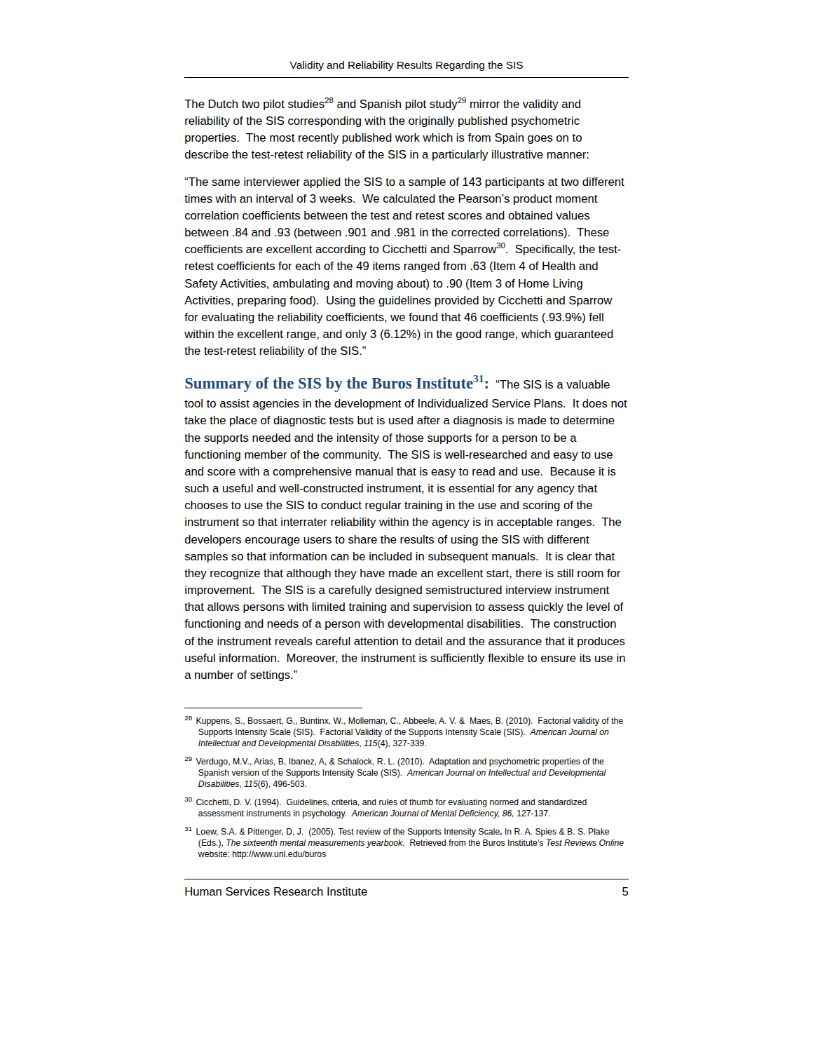Validity and Reliability Results Regarding the SIS
The Dutch two pilot studies28 and Spanish pilot study29 mirror the validity and reliability of the SIS corresponding with the originally published psychometric properties. The most recently published work which is from Spain goes on to describe the test-retest reliability of the SIS in a particularly illustrative manner:
“The same interviewer applied the SIS to a sample of 143 participants at two different times with an interval of 3 weeks. We calculated the Pearson’s product moment correlation coefficients between the test and retest scores and obtained values between .84 and .93 (between .901 and .981 in the corrected correlations). These coefficients are excellent according to Cicchetti and Sparrow30. Specifically, the test-retest coefficients for each of the 49 items ranged from .63 (Item 4 of Health and Safety Activities, ambulating and moving about) to .90 (Item 3 of Home Living Activities, preparing food). Using the guidelines provided by Cicchetti and Sparrow for evaluating the reliability coefficients, we found that 46 coefficients (.93.9%) fell within the excellent range, and only 3 (6.12%) in the good range, which guaranteed the test-retest reliability of the SIS.”
Summary of the SIS by the Buros Institute31:
“The SIS is a valuable tool to assist agencies in the development of Individualized Service Plans. It does not take the place of diagnostic tests but is used after a diagnosis is made to determine the supports needed and the intensity of those supports for a person to be a functioning member of the community. The SIS is well-researched and easy to use and score with a comprehensive manual that is easy to read and use. Because it is such a useful and well-constructed instrument, it is essential for any agency that chooses to use the SIS to conduct regular training in the use and scoring of the instrument so that interrater reliability within the agency is in acceptable ranges. The developers encourage users to share the results of using the SIS with different samples so that information can be included in subsequent manuals. It is clear that they recognize that although they have made an excellent start, there is still room for improvement. The SIS is a carefully designed semistructured interview instrument that allows persons with limited training and supervision to assess quickly the level of functioning and needs of a person with developmental disabilities. The construction of the instrument reveals careful attention to detail and the assurance that it produces useful information. Moreover, the instrument is sufficiently flexible to ensure its use in a number of settings.”
28 Kuppens, S., Bossaert, G,, Buntinx, W., Molleman, C., Abbeele, A. V. & Maes, B. (2010). Factorial validity of the Supports Intensity Scale (SIS). Factorial Validity of the Supports Intensity Scale (SIS). American Journal on Intellectual and Developmental Disabilities, 115(4), 327-339.
29 Verdugo, M.V., Arias, B, Ibanez, A, & Schalock, R. L. (2010). Adaptation and psychometric properties of the Spanish version of the Supports Intensity Scale (SIS). American Journal on Intellectual and Developmental Disabilities, 115(6), 496-503.
30 Cicchetti, D. V. (1994). Guidelines, criteria, and rules of thumb for evaluating normed and standardized assessment instruments in psychology. American Journal of Mental Deficiency, 86, 127-137.
31 Loew, S.A. & Pittenger, D, J. (2005). Test review of the Supports Intensity Scale. In R. A. Spies & B. S. Plake (Eds.), The sixteenth mental measurements yearbook. Retrieved from the Buros Institute's Test Reviews Online website: http://www.unl.edu/buros
Human Services Research Institute 5